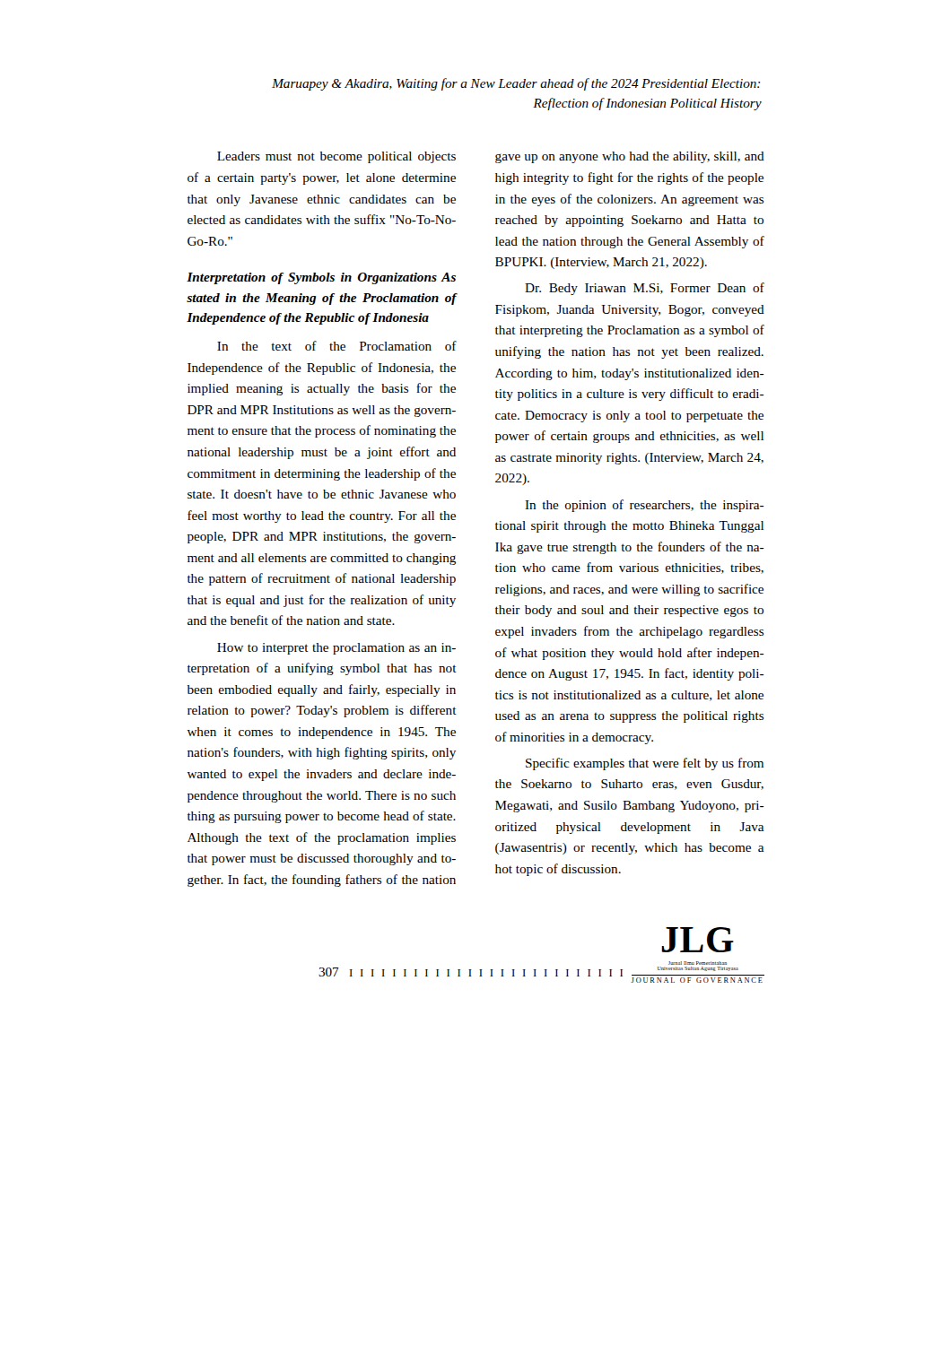Maruapey & Akadira, Waiting for a New Leader ahead of the 2024 Presidential Election:
Reflection of Indonesian Political History
Leaders must not become political objects of a certain party's power, let alone determine that only Javanese ethnic candidates can be elected as candidates with the suffix "No-To-No-Go-Ro."
Interpretation of Symbols in Organizations As stated in the Meaning of the Proclamation of Independence of the Republic of Indonesia
In the text of the Proclamation of Independence of the Republic of Indonesia, the implied meaning is actually the basis for the DPR and MPR Institutions as well as the government to ensure that the process of nominating the national leadership must be a joint effort and commitment in determining the leadership of the state. It doesn't have to be ethnic Javanese who feel most worthy to lead the country. For all the people, DPR and MPR institutions, the government and all elements are committed to changing the pattern of recruitment of national leadership that is equal and just for the realization of unity and the benefit of the nation and state.
How to interpret the proclamation as an interpretation of a unifying symbol that has not been embodied equally and fairly, especially in relation to power? Today's problem is different when it comes to independence in 1945. The nation's founders, with high fighting spirits, only wanted to expel the invaders and declare independence throughout the world. There is no such thing as pursuing power to become head of state. Although the text of the proclamation implies that power must be discussed thoroughly and together. In fact, the founding fathers of the nation gave up on anyone who had the ability, skill, and high integrity to fight for the rights of the people in the eyes of the colonizers. An agreement was reached by appointing Soekarno and Hatta to lead the nation through the General Assembly of BPUPKI. (Interview, March 21, 2022).
Dr. Bedy Iriawan M.Si, Former Dean of Fisipkom, Juanda University, Bogor, conveyed that interpreting the Proclamation as a symbol of unifying the nation has not yet been realized. According to him, today's institutionalized identity politics in a culture is very difficult to eradicate. Democracy is only a tool to perpetuate the power of certain groups and ethnicities, as well as castrate minority rights. (Interview, March 24, 2022).
In the opinion of researchers, the inspirational spirit through the motto Bhineka Tunggal Ika gave true strength to the founders of the nation who came from various ethnicities, tribes, religions, and races, and were willing to sacrifice their body and soul and their respective egos to expel invaders from the archipelago regardless of what position they would hold after independence on August 17, 1945. In fact, identity politics is not institutionalized as a culture, let alone used as an arena to suppress the political rights of minorities in a democracy.
Specific examples that were felt by us from the Soekarno to Suharto eras, even Gusdur, Megawati, and Susilo Bambang Yudoyono, prioritized physical development in Java (Jawasentris) or recently, which has become a hot topic of discussion.
307 I I I I I I I I I I I I I I I I I I I I I I I I I I JLG Jurnal Ilmu Pemerintahan
Universitas Sultan Agung Tirtayasa JOURNAL OF GOVERNANCE